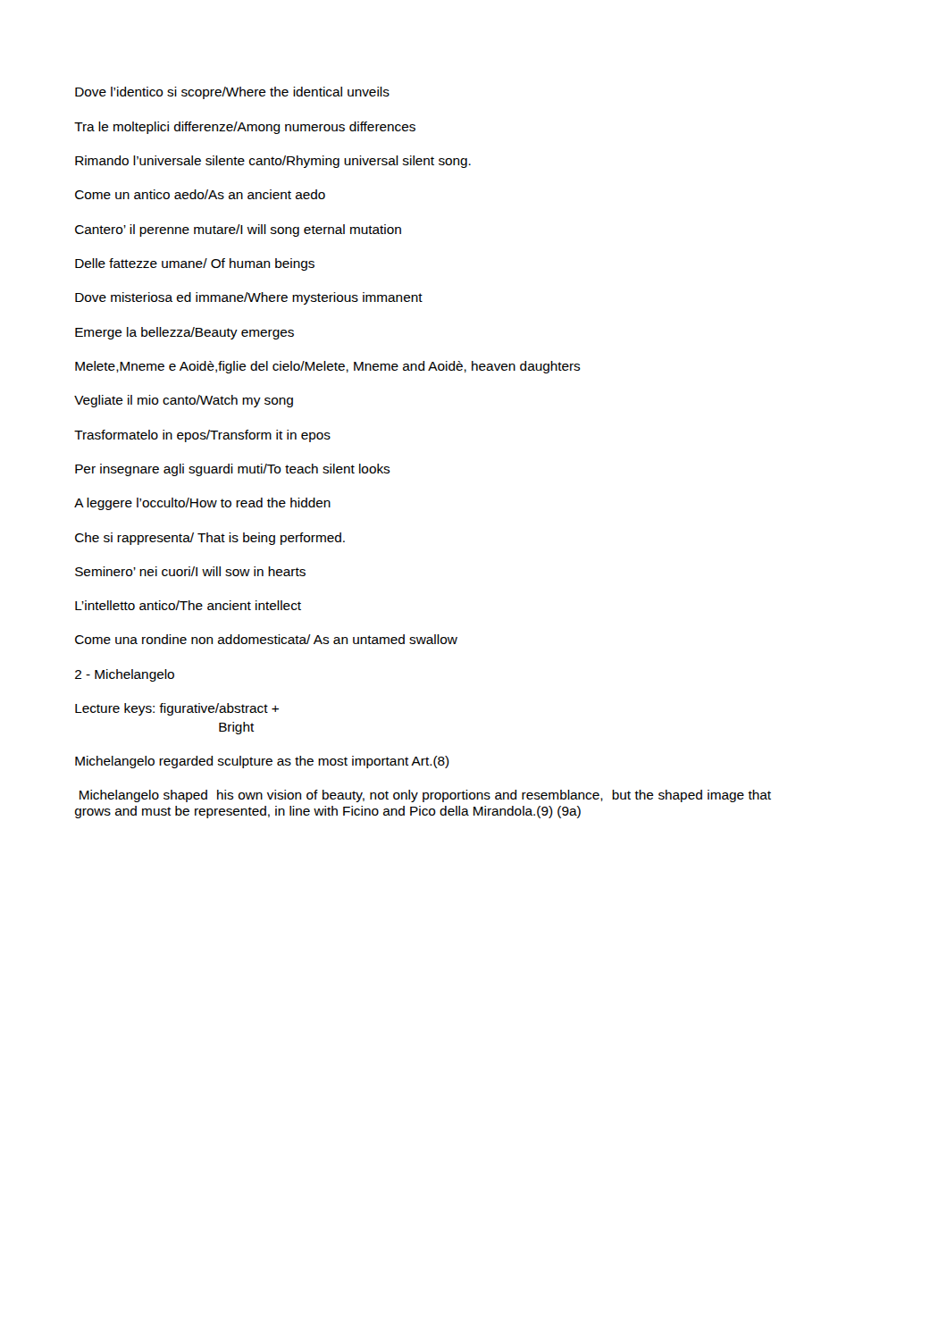Dove l’identico si scopre/Where the identical unveils
Tra le molteplici differenze/Among numerous differences
Rimando l’universale silente canto/Rhyming universal silent song.
Come un antico aedo/As an ancient aedo
Cantero’ il perenne mutare/I will song eternal mutation
Delle fattezze umane/ Of human beings
Dove misteriosa ed immane/Where mysterious immanent
Emerge la bellezza/Beauty emerges
Melete,Mneme e Aoidè,figlie del cielo/Melete, Mneme and Aoidè, heaven daughters
Vegliate il mio canto/Watch my song
Trasformatelo in epos/Transform it in epos
Per insegnare agli sguardi muti/To teach silent looks
A leggere l’occulto/How to read the hidden
Che si rappresenta/ That is being performed.
Seminero’ nei cuori/I will sow in hearts
L’intelletto antico/The ancient intellect
Come una rondine non addomesticata/ As an untamed swallow
2 - Michelangelo
Lecture keys: figurative/abstract +
Bright
Michelangelo regarded sculpture as the most important Art.(8)
Michelangelo shaped his own vision of beauty, not only proportions and resemblance, but the shaped image that grows and must be represented, in line with Ficino and Pico della Mirandola.(9) (9a)